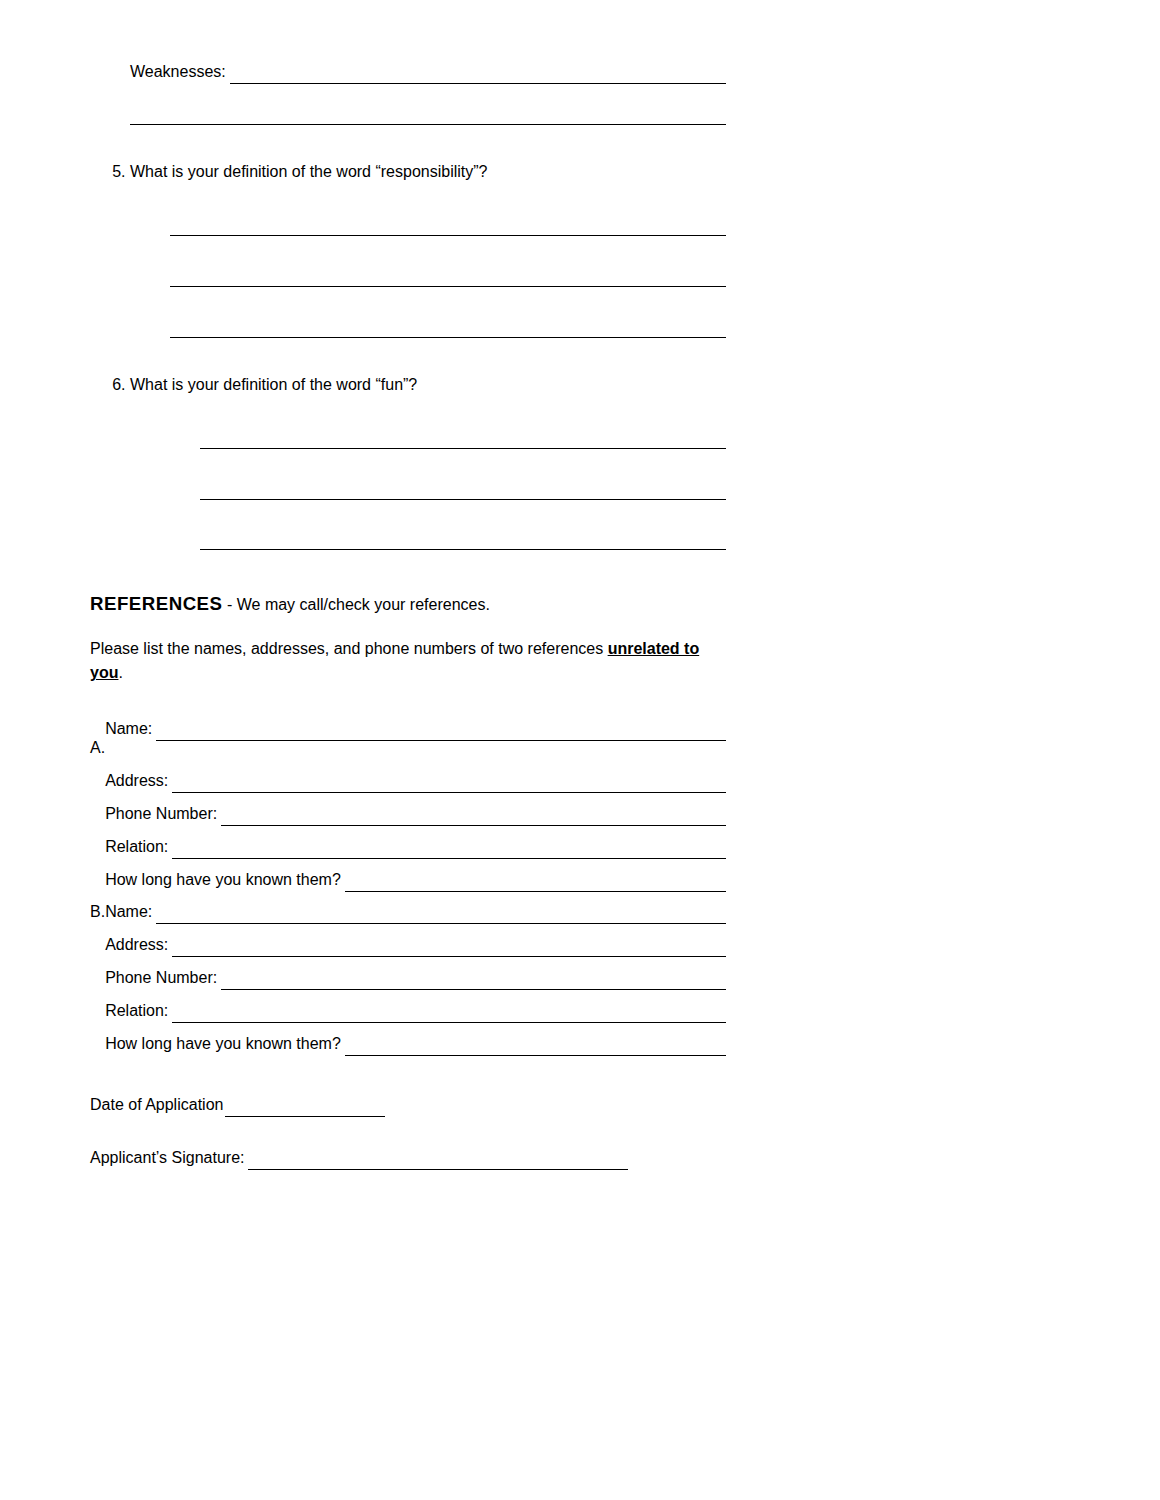Weaknesses:
What is your definition of the word “responsibility”?
What is your definition of the word “fun”?
REFERENCES - We may call/check your references.
Please list the names, addresses, and phone numbers of two references unrelated to you.
| A. | Name: |
| | Address: |
| | Phone Number: |
| | Relation: |
| | How long have you known them? |
| B. | Name: |
| | Address: |
| | Phone Number: |
| | Relation: |
| | How long have you known them? |
Date of Application
Applicant’s Signature: